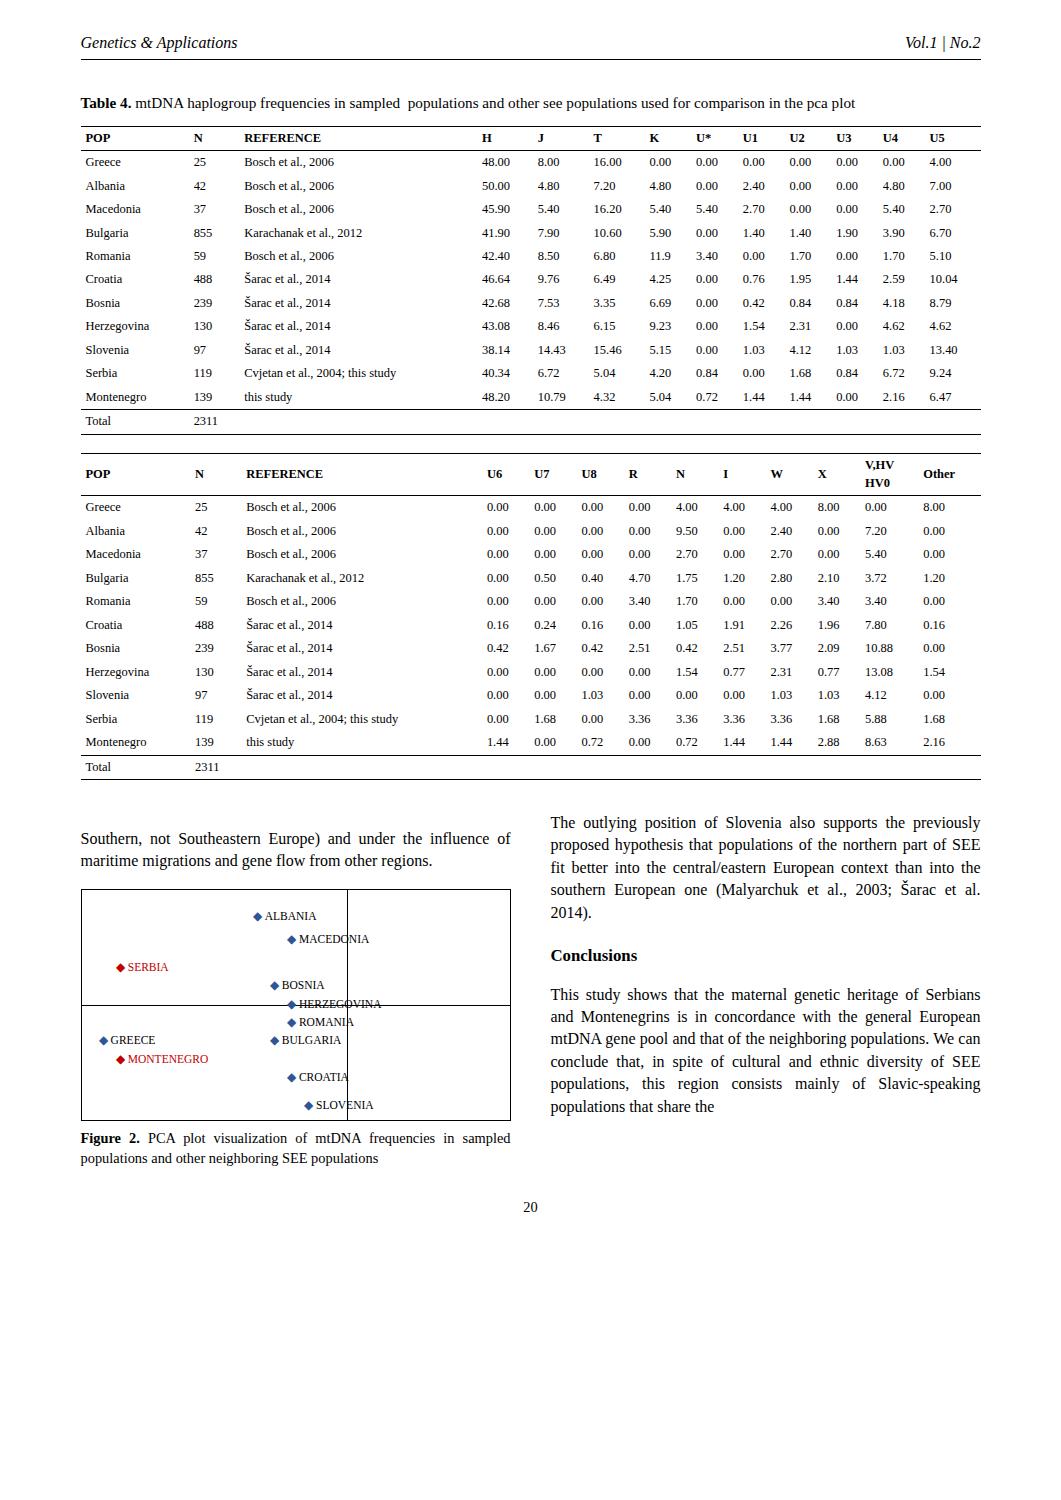Genetics & Applications Vol.1 | No.2
Table 4. mtDNA haplogroup frequencies in sampled populations and other see populations used for comparison in the pca plot
| POP | N | REFERENCE | H | J | T | K | U* | U1 | U2 | U3 | U4 | U5 |
| --- | --- | --- | --- | --- | --- | --- | --- | --- | --- | --- | --- | --- |
| Greece | 25 | Bosch et al., 2006 | 48.00 | 8.00 | 16.00 | 0.00 | 0.00 | 0.00 | 0.00 | 0.00 | 0.00 | 4.00 |
| Albania | 42 | Bosch et al., 2006 | 50.00 | 4.80 | 7.20 | 4.80 | 0.00 | 2.40 | 0.00 | 0.00 | 4.80 | 7.00 |
| Macedonia | 37 | Bosch et al., 2006 | 45.90 | 5.40 | 16.20 | 5.40 | 5.40 | 2.70 | 0.00 | 0.00 | 5.40 | 2.70 |
| Bulgaria | 855 | Karachanak et al., 2012 | 41.90 | 7.90 | 10.60 | 5.90 | 0.00 | 1.40 | 1.40 | 1.90 | 3.90 | 6.70 |
| Romania | 59 | Bosch et al., 2006 | 42.40 | 8.50 | 6.80 | 11.9 | 3.40 | 0.00 | 1.70 | 0.00 | 1.70 | 5.10 |
| Croatia | 488 | Šarac et al., 2014 | 46.64 | 9.76 | 6.49 | 4.25 | 0.00 | 0.76 | 1.95 | 1.44 | 2.59 | 10.04 |
| Bosnia | 239 | Šarac et al., 2014 | 42.68 | 7.53 | 3.35 | 6.69 | 0.00 | 0.42 | 0.84 | 0.84 | 4.18 | 8.79 |
| Herzegovina | 130 | Šarac et al., 2014 | 43.08 | 8.46 | 6.15 | 9.23 | 0.00 | 1.54 | 2.31 | 0.00 | 4.62 | 4.62 |
| Slovenia | 97 | Šarac et al., 2014 | 38.14 | 14.43 | 15.46 | 5.15 | 0.00 | 1.03 | 4.12 | 1.03 | 1.03 | 13.40 |
| Serbia | 119 | Cvjetan et al., 2004; this study | 40.34 | 6.72 | 5.04 | 4.20 | 0.84 | 0.00 | 1.68 | 0.84 | 6.72 | 9.24 |
| Montenegro | 139 | this study | 48.20 | 10.79 | 4.32 | 5.04 | 0.72 | 1.44 | 1.44 | 0.00 | 2.16 | 6.47 |
| Total | 2311 | | |
| POP | N | REFERENCE | U6 | U7 | U8 | R | N | I | W | X | V,HV HV0 | Other |
| --- | --- | --- | --- | --- | --- | --- | --- | --- | --- | --- | --- | --- |
| Greece | 25 | Bosch et al., 2006 | 0.00 | 0.00 | 0.00 | 0.00 | 4.00 | 4.00 | 4.00 | 8.00 | 0.00 | 8.00 |
| Albania | 42 | Bosch et al., 2006 | 0.00 | 0.00 | 0.00 | 0.00 | 9.50 | 0.00 | 2.40 | 0.00 | 7.20 | 0.00 |
| Macedonia | 37 | Bosch et al., 2006 | 0.00 | 0.00 | 0.00 | 0.00 | 2.70 | 0.00 | 2.70 | 0.00 | 5.40 | 0.00 |
| Bulgaria | 855 | Karachanak et al., 2012 | 0.00 | 0.50 | 0.40 | 4.70 | 1.75 | 1.20 | 2.80 | 2.10 | 3.72 | 1.20 |
| Romania | 59 | Bosch et al., 2006 | 0.00 | 0.00 | 0.00 | 3.40 | 1.70 | 0.00 | 0.00 | 3.40 | 3.40 | 0.00 |
| Croatia | 488 | Šarac et al., 2014 | 0.16 | 0.24 | 0.16 | 0.00 | 1.05 | 1.91 | 2.26 | 1.96 | 7.80 | 0.16 |
| Bosnia | 239 | Šarac et al., 2014 | 0.42 | 1.67 | 0.42 | 2.51 | 0.42 | 2.51 | 3.77 | 2.09 | 10.88 | 0.00 |
| Herzegovina | 130 | Šarac et al., 2014 | 0.00 | 0.00 | 0.00 | 0.00 | 1.54 | 0.77 | 2.31 | 0.77 | 13.08 | 1.54 |
| Slovenia | 97 | Šarac et al., 2014 | 0.00 | 0.00 | 1.03 | 0.00 | 0.00 | 0.00 | 1.03 | 1.03 | 4.12 | 0.00 |
| Serbia | 119 | Cvjetan et al., 2004; this study | 0.00 | 1.68 | 0.00 | 3.36 | 3.36 | 3.36 | 3.36 | 1.68 | 5.88 | 1.68 |
| Montenegro | 139 | this study | 1.44 | 0.00 | 0.72 | 0.00 | 0.72 | 1.44 | 1.44 | 2.88 | 8.63 | 2.16 |
| Total | 2311 | | |
Southern, not Southeastern Europe) and under the influence of maritime migrations and gene flow from other regions.
ALBANIA MACEDONIA SERBIA BOSNIA HERZEGOVINA ROMANIA BULGARIA MONTENEGRO CROATIA GREECE SLOVENIA
Figure 2. PCA plot visualization of mtDNA frequencies in sampled populations and other neighboring SEE populations
The outlying position of Slovenia also supports the previously proposed hypothesis that populations of the northern part of SEE fit better into the central/eastern European context than into the southern European one (Malyarchuk et al., 2003; Šarac et al. 2014).
Conclusions
This study shows that the maternal genetic heritage of Serbians and Montenegrins is in concordance with the general European mtDNA gene pool and that of the neighboring populations. We can conclude that, in spite of cultural and ethnic diversity of SEE populations, this region consists mainly of Slavic-speaking populations that share the
20